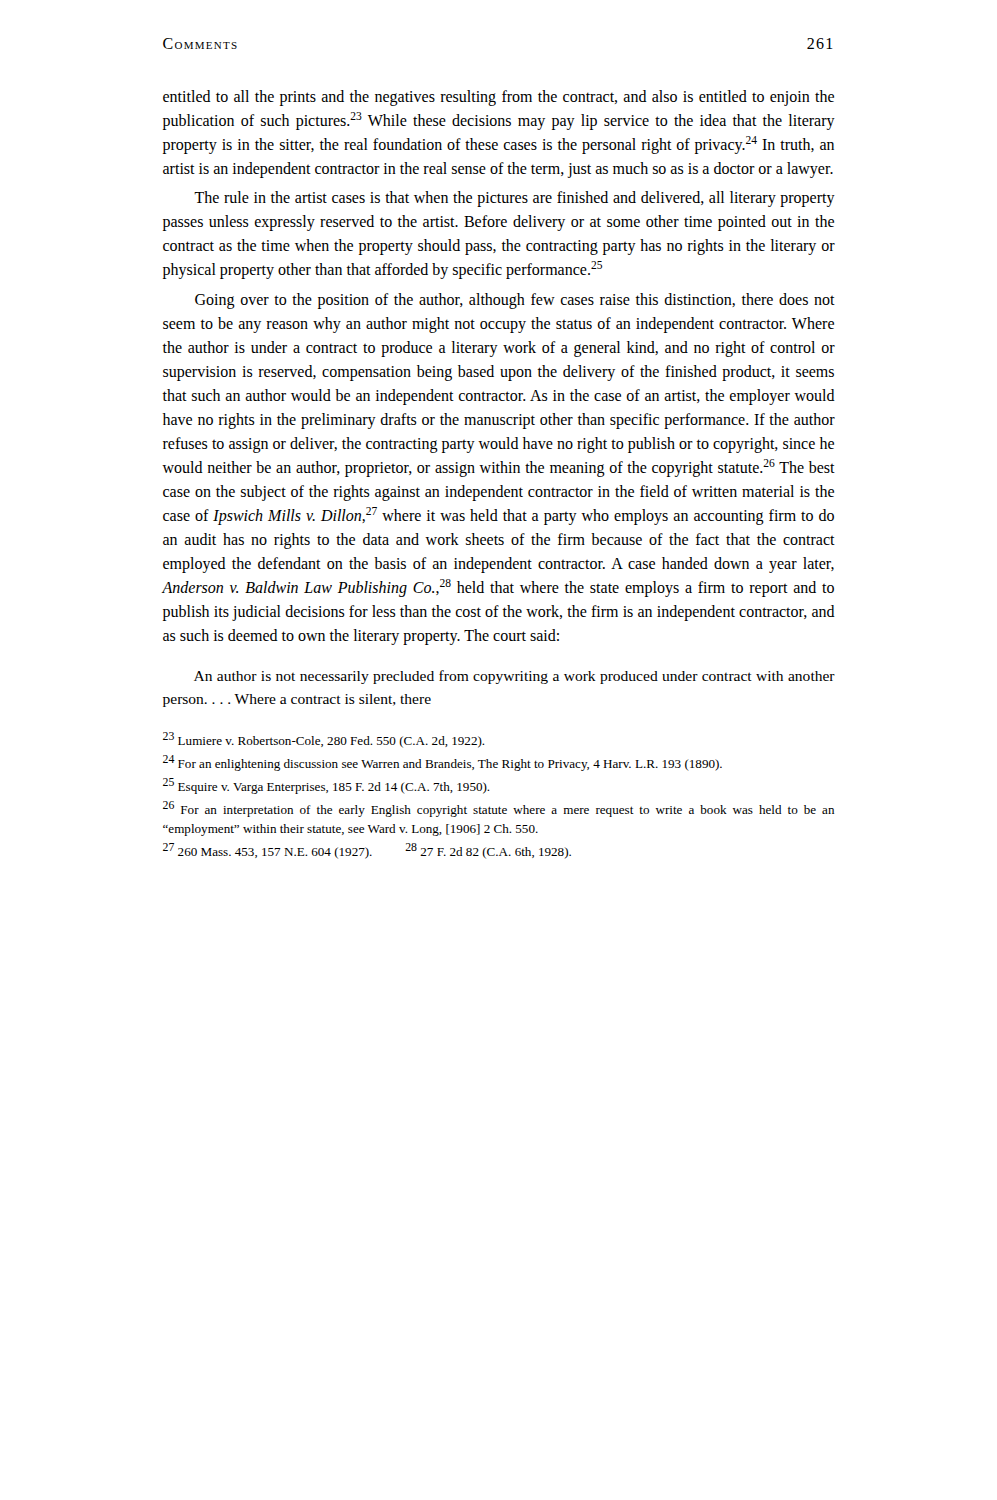Comments 261
entitled to all the prints and the negatives resulting from the contract, and also is entitled to enjoin the publication of such pictures.23 While these decisions may pay lip service to the idea that the literary property is in the sitter, the real foundation of these cases is the personal right of privacy.24 In truth, an artist is an independent contractor in the real sense of the term, just as much so as is a doctor or a lawyer.
The rule in the artist cases is that when the pictures are finished and delivered, all literary property passes unless expressly reserved to the artist. Before delivery or at some other time pointed out in the contract as the time when the property should pass, the contracting party has no rights in the literary or physical property other than that afforded by specific performance.25
Going over to the position of the author, although few cases raise this distinction, there does not seem to be any reason why an author might not occupy the status of an independent contractor. Where the author is under a contract to produce a literary work of a general kind, and no right of control or supervision is reserved, compensation being based upon the delivery of the finished product, it seems that such an author would be an independent contractor. As in the case of an artist, the employer would have no rights in the preliminary drafts or the manuscript other than specific performance. If the author refuses to assign or deliver, the contracting party would have no right to publish or to copyright, since he would neither be an author, proprietor, or assign within the meaning of the copyright statute.26 The best case on the subject of the rights against an independent contractor in the field of written material is the case of Ipswich Mills v. Dillon,27 where it was held that a party who employs an accounting firm to do an audit has no rights to the data and work sheets of the firm because of the fact that the contract employed the defendant on the basis of an independent contractor. A case handed down a year later, Anderson v. Baldwin Law Publishing Co.,28 held that where the state employs a firm to report and to publish its judicial decisions for less than the cost of the work, the firm is an independent contractor, and as such is deemed to own the literary property. The court said:
An author is not necessarily precluded from copywriting a work produced under contract with another person. . . . Where a contract is silent, there
23 Lumiere v. Robertson-Cole, 280 Fed. 550 (C.A. 2d, 1922).
24 For an enlightening discussion see Warren and Brandeis, The Right to Privacy, 4 Harv. L.R. 193 (1890).
25 Esquire v. Varga Enterprises, 185 F. 2d 14 (C.A. 7th, 1950).
26 For an interpretation of the early English copyright statute where a mere request to write a book was held to be an “employment” within their statute, see Ward v. Long, [1906] 2 Ch. 550.
27 260 Mass. 453, 157 N.E. 604 (1927).
28 27 F. 2d 82 (C.A. 6th, 1928).